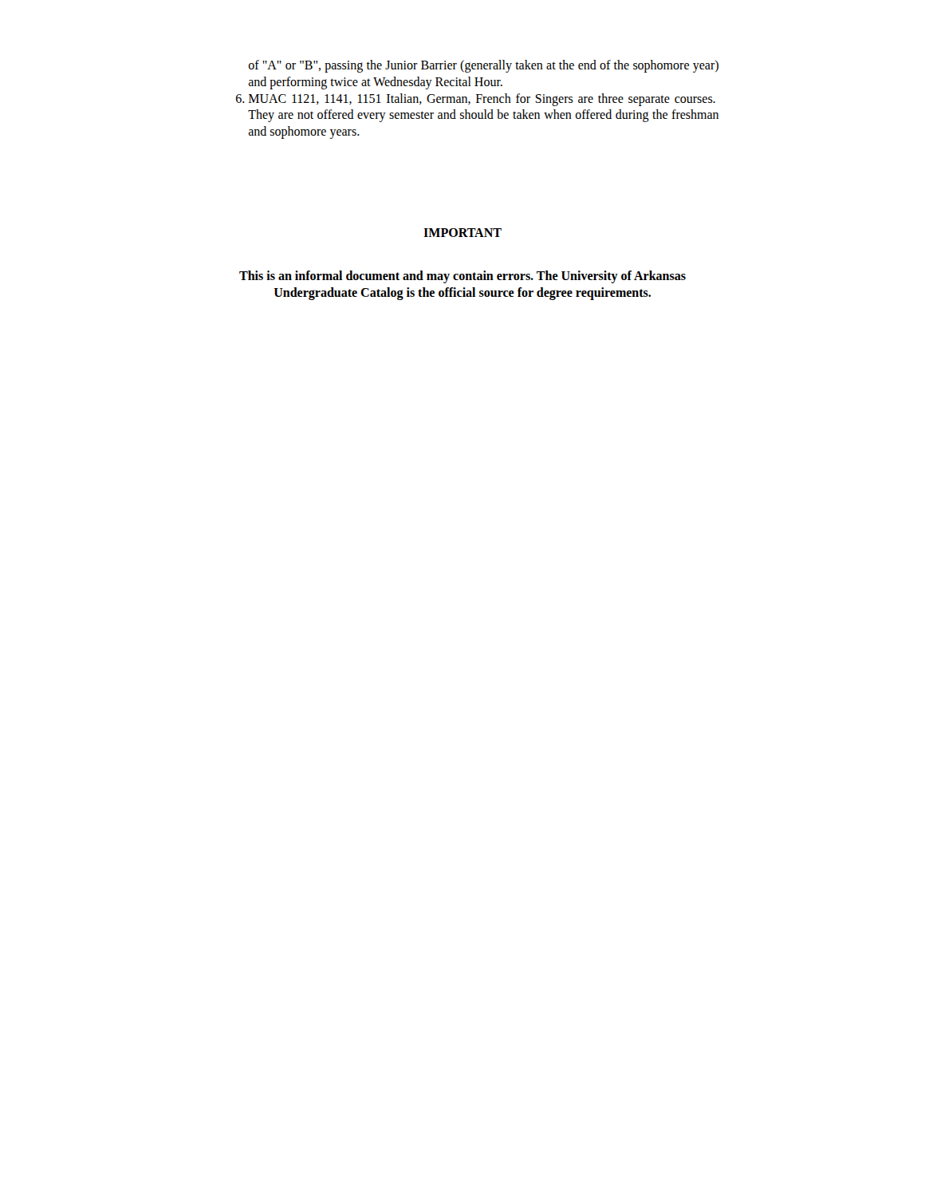of "A" or "B", passing the Junior Barrier (generally taken at the end of the sophomore year) and performing twice at Wednesday Recital Hour.
MUAC 1121, 1141, 1151 Italian, German, French for Singers are three separate courses. They are not offered every semester and should be taken when offered during the freshman and sophomore years.
IMPORTANT
This is an informal document and may contain errors. The University of Arkansas Undergraduate Catalog is the official source for degree requirements.